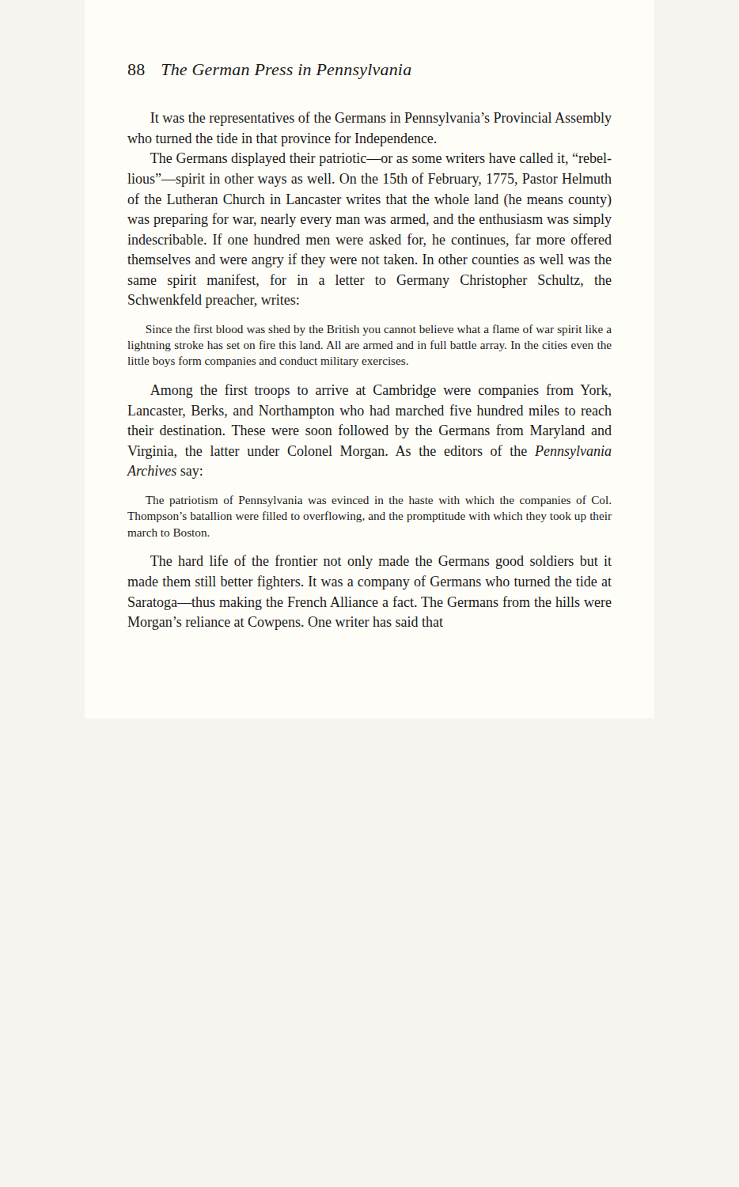88 The German Press in Pennsylvania
It was the representatives of the Germans in Pennsylvania’s Provincial Assembly who turned the tide in that province for Independence.
The Germans displayed their patriotic—or as some writers have called it, “rebellious”—spirit in other ways as well. On the 15th of February, 1775, Pastor Helmuth of the Lutheran Church in Lancaster writes that the whole land (he means county) was preparing for war, nearly every man was armed, and the enthusiasm was simply indescribable. If one hundred men were asked for, he continues, far more offered themselves and were angry if they were not taken. In other counties as well was the same spirit manifest, for in a letter to Germany Christopher Schultz, the Schwenkfeld preacher, writes:
Since the first blood was shed by the British you cannot believe what a flame of war spirit like a lightning stroke has set on fire this land. All are armed and in full battle array. In the cities even the little boys form companies and conduct military exercises.
Among the first troops to arrive at Cambridge were companies from York, Lancaster, Berks, and Northampton who had marched five hundred miles to reach their destination. These were soon followed by the Germans from Maryland and Virginia, the latter under Colonel Morgan. As the editors of the Pennsylvania Archives say:
The patriotism of Pennsylvania was evinced in the haste with which the companies of Col. Thompson’s batallion were filled to overflowing, and the promptitude with which they took up their march to Boston.
The hard life of the frontier not only made the Germans good soldiers but it made them still better fighters. It was a company of Germans who turned the tide at Saratoga—thus making the French Alliance a fact. The Germans from the hills were Morgan’s reliance at Cowpens. One writer has said that